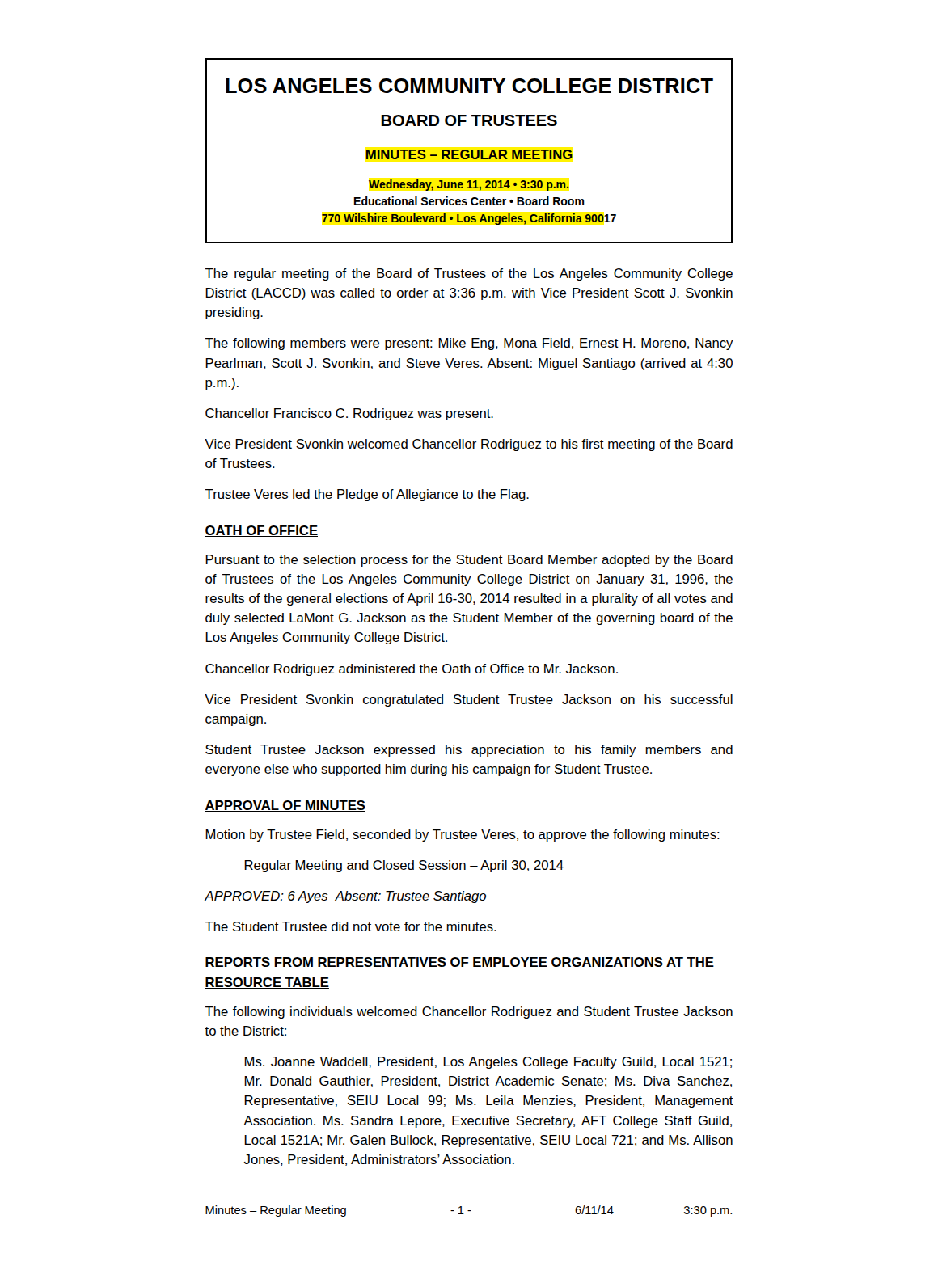LOS ANGELES COMMUNITY COLLEGE DISTRICT
BOARD OF TRUSTEES
MINUTES – REGULAR MEETING
Wednesday, June 11, 2014 • 3:30 p.m.
Educational Services Center • Board Room
770 Wilshire Boulevard • Los Angeles, California 90017
The regular meeting of the Board of Trustees of the Los Angeles Community College District (LACCD) was called to order at 3:36 p.m. with Vice President Scott J. Svonkin presiding.
The following members were present: Mike Eng, Mona Field, Ernest H. Moreno, Nancy Pearlman, Scott J. Svonkin, and Steve Veres. Absent: Miguel Santiago (arrived at 4:30 p.m.).
Chancellor Francisco C. Rodriguez was present.
Vice President Svonkin welcomed Chancellor Rodriguez to his first meeting of the Board of Trustees.
Trustee Veres led the Pledge of Allegiance to the Flag.
OATH OF OFFICE
Pursuant to the selection process for the Student Board Member adopted by the Board of Trustees of the Los Angeles Community College District on January 31, 1996, the results of the general elections of April 16-30, 2014 resulted in a plurality of all votes and duly selected LaMont G. Jackson as the Student Member of the governing board of the Los Angeles Community College District.
Chancellor Rodriguez administered the Oath of Office to Mr. Jackson.
Vice President Svonkin congratulated Student Trustee Jackson on his successful campaign.
Student Trustee Jackson expressed his appreciation to his family members and everyone else who supported him during his campaign for Student Trustee.
APPROVAL OF MINUTES
Motion by Trustee Field, seconded by Trustee Veres, to approve the following minutes:
Regular Meeting and Closed Session – April 30, 2014
APPROVED: 6 Ayes Absent: Trustee Santiago
The Student Trustee did not vote for the minutes.
REPORTS FROM REPRESENTATIVES OF EMPLOYEE ORGANIZATIONS AT THE RESOURCE TABLE
The following individuals welcomed Chancellor Rodriguez and Student Trustee Jackson to the District:
Ms. Joanne Waddell, President, Los Angeles College Faculty Guild, Local 1521; Mr. Donald Gauthier, President, District Academic Senate; Ms. Diva Sanchez, Representative, SEIU Local 99; Ms. Leila Menzies, President, Management Association. Ms. Sandra Lepore, Executive Secretary, AFT College Staff Guild, Local 1521A; Mr. Galen Bullock, Representative, SEIU Local 721; and Ms. Allison Jones, President, Administrators’ Association.
Minutes – Regular Meeting
- 1 -
6/11/143:30 p.m.